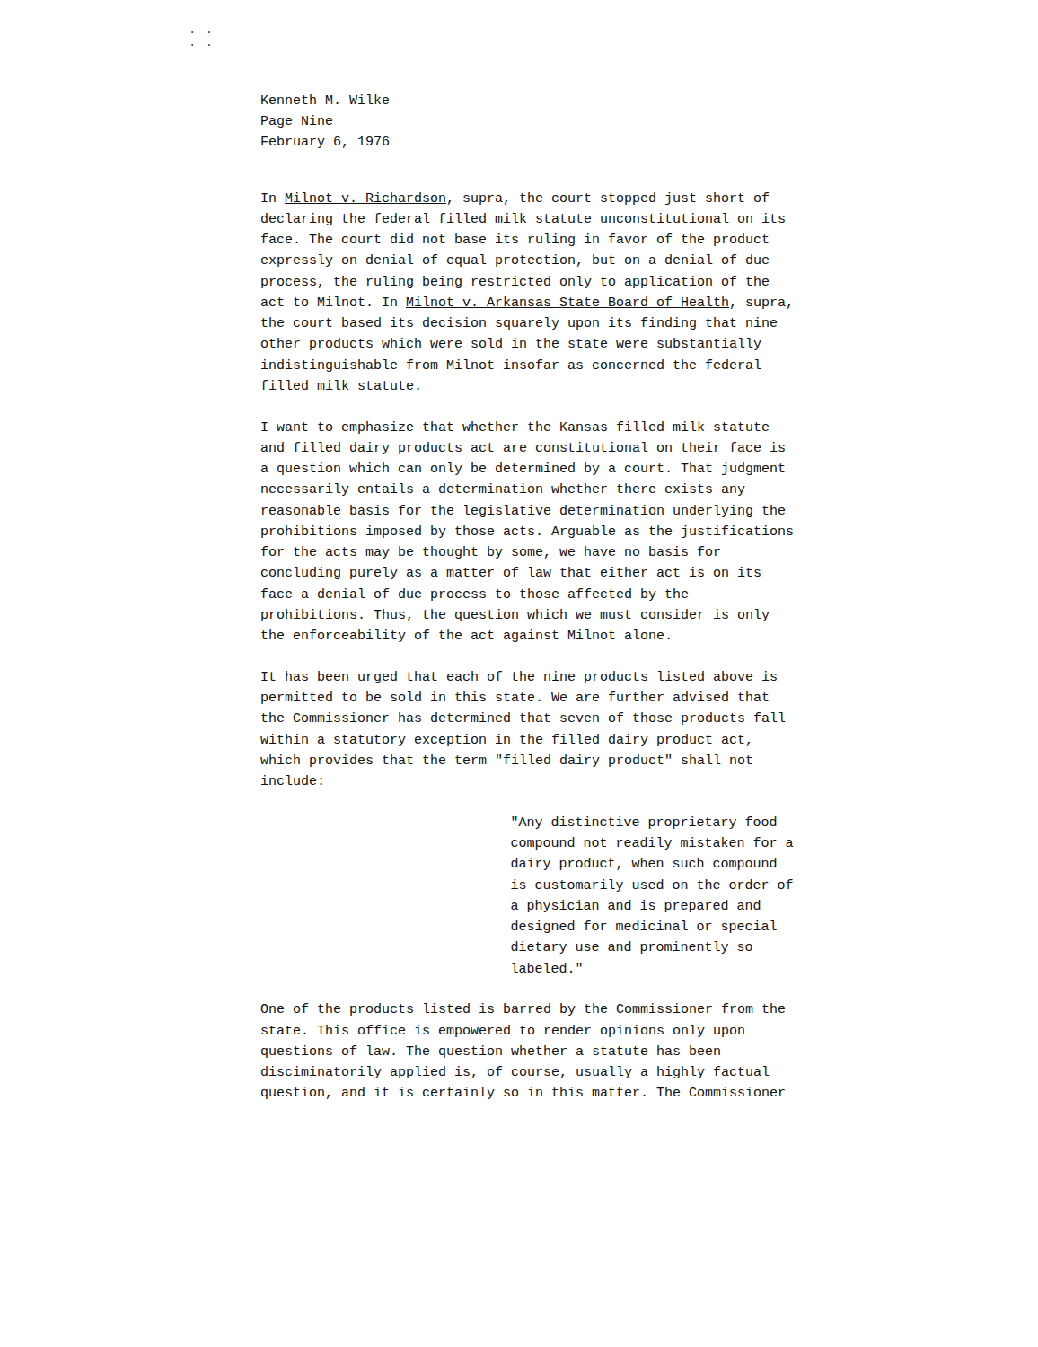. .
. .
Kenneth M. Wilke
Page Nine
February 6, 1976
In Milnot v. Richardson, supra, the court stopped just short of declaring the federal filled milk statute unconstitutional on its face. The court did not base its ruling in favor of the product expressly on denial of equal protection, but on a denial of due process, the ruling being restricted only to application of the act to Milnot. In Milnot v. Arkansas State Board of Health, supra, the court based its decision squarely upon its finding that nine other products which were sold in the state were substantially indistinguishable from Milnot insofar as concerned the federal filled milk statute.
I want to emphasize that whether the Kansas filled milk statute and filled dairy products act are constitutional on their face is a question which can only be determined by a court. That judgment necessarily entails a determination whether there exists any reasonable basis for the legislative determination underlying the prohibitions imposed by those acts. Arguable as the justifications for the acts may be thought by some, we have no basis for concluding purely as a matter of law that either act is on its face a denial of due process to those affected by the prohibitions. Thus, the question which we must consider is only the enforceability of the act against Milnot alone.
It has been urged that each of the nine products listed above is permitted to be sold in this state. We are further advised that the Commissioner has determined that seven of those products fall within a statutory exception in the filled dairy product act, which provides that the term "filled dairy product" shall not include:
"Any distinctive proprietary food compound not readily mistaken for a dairy product, when such compound is customarily used on the order of a physician and is prepared and designed for medicinal or special dietary use and prominently so labeled."
One of the products listed is barred by the Commissioner from the state. This office is empowered to render opinions only upon questions of law. The question whether a statute has been disciminatorily applied is, of course, usually a highly factual question, and it is certainly so in this matter. The Commissioner